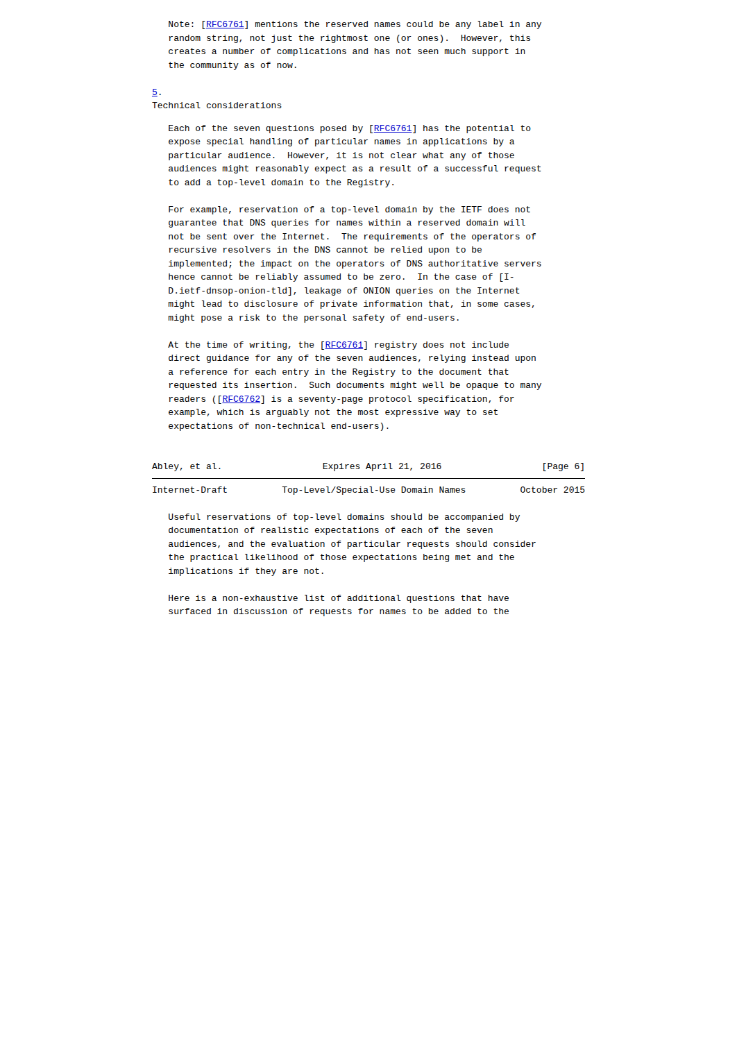Note: [RFC6761] mentions the reserved names could be any label in any
   random string, not just the rightmost one (or ones).  However, this
   creates a number of complications and has not seen much support in
   the community as of now.
5.
Technical considerations
   Each of the seven questions posed by [RFC6761] has the potential to
   expose special handling of particular names in applications by a
   particular audience.  However, it is not clear what any of those
   audiences might reasonably expect as a result of a successful request
   to add a top-level domain to the Registry.

   For example, reservation of a top-level domain by the IETF does not
   guarantee that DNS queries for names within a reserved domain will
   not be sent over the Internet.  The requirements of the operators of
   recursive resolvers in the DNS cannot be relied upon to be
   implemented; the impact on the operators of DNS authoritative servers
   hence cannot be reliably assumed to be zero.  In the case of [I-
   D.ietf-dnsop-onion-tld], leakage of ONION queries on the Internet
   might lead to disclosure of private information that, in some cases,
   might pose a risk to the personal safety of end-users.

   At the time of writing, the [RFC6761] registry does not include
   direct guidance for any of the seven audiences, relying instead upon
   a reference for each entry in the Registry to the document that
   requested its insertion.  Such documents might well be opaque to many
   readers ([RFC6762] is a seventy-page protocol specification, for
   example, which is arguably not the most expressive way to set
   expectations of non-technical end-users).
Abley, et al. Expires April 21, 2016[Page 6]
Internet-Draft Top-Level/Special-Use Domain Names October 2015
   Useful reservations of top-level domains should be accompanied by
   documentation of realistic expectations of each of the seven
   audiences, and the evaluation of particular requests should consider
   the practical likelihood of those expectations being met and the
   implications if they are not.

   Here is a non-exhaustive list of additional questions that have
   surfaced in discussion of requests for names to be added to the